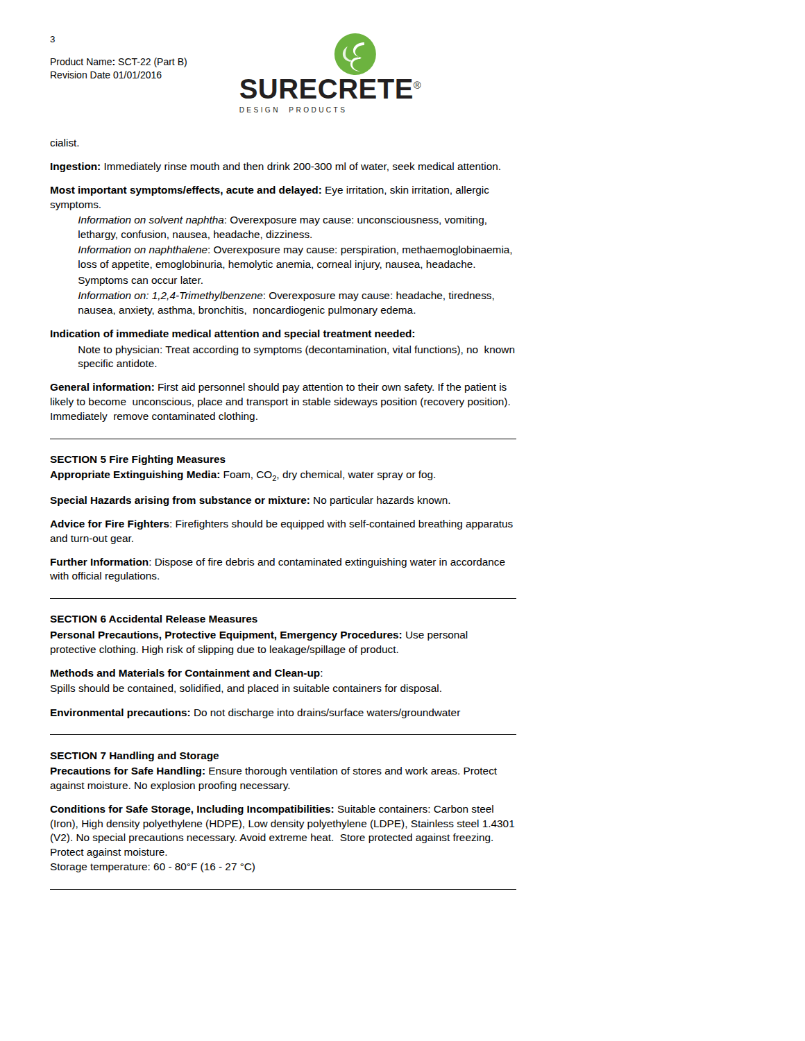3
SURECRETE® DESIGN PRODUCTS
Product Name: SCT-22 (Part B)
Revision Date 01/01/2016
cialist.
Ingestion: Immediately rinse mouth and then drink 200-300 ml of water, seek medical attention.
Most important symptoms/effects, acute and delayed: Eye irritation, skin irritation, allergic symptoms.
Information on solvent naphtha: Overexposure may cause: unconsciousness, vomiting, lethargy, confusion, nausea, headache, dizziness.
Information on naphthalene: Overexposure may cause: perspiration, methaemoglobinaemia, loss of appetite, emoglobinuria, hemolytic anemia, corneal injury, nausea, headache.
Symptoms can occur later.
Information on: 1,2,4-Trimethylbenzene: Overexposure may cause: headache, tiredness, nausea, anxiety, asthma, bronchitis, noncardiogenic pulmonary edema.
Indication of immediate medical attention and special treatment needed:
Note to physician: Treat according to symptoms (decontamination, vital functions), no known specific antidote.
General information: First aid personnel should pay attention to their own safety. If the patient is likely to become unconscious, place and transport in stable sideways position (recovery position). Immediately remove contaminated clothing.
SECTION 5 Fire Fighting Measures
Appropriate Extinguishing Media: Foam, CO2, dry chemical, water spray or fog.
Special Hazards arising from substance or mixture: No particular hazards known.
Advice for Fire Fighters: Firefighters should be equipped with self-contained breathing apparatus and turn-out gear.
Further Information: Dispose of fire debris and contaminated extinguishing water in accordance with official regulations.
SECTION 6 Accidental Release Measures
Personal Precautions, Protective Equipment, Emergency Procedures: Use personal protective clothing. High risk of slipping due to leakage/spillage of product.
Methods and Materials for Containment and Clean-up:
Spills should be contained, solidified, and placed in suitable containers for disposal.
Environmental precautions: Do not discharge into drains/surface waters/groundwater
SECTION 7 Handling and Storage
Precautions for Safe Handling: Ensure thorough ventilation of stores and work areas. Protect against moisture. No explosion proofing necessary.
Conditions for Safe Storage, Including Incompatibilities: Suitable containers: Carbon steel (Iron), High density polyethylene (HDPE), Low density polyethylene (LDPE), Stainless steel 1.4301 (V2). No special precautions necessary. Avoid extreme heat. Store protected against freezing. Protect against moisture.
Storage temperature: 60 - 80°F (16 - 27 °C)